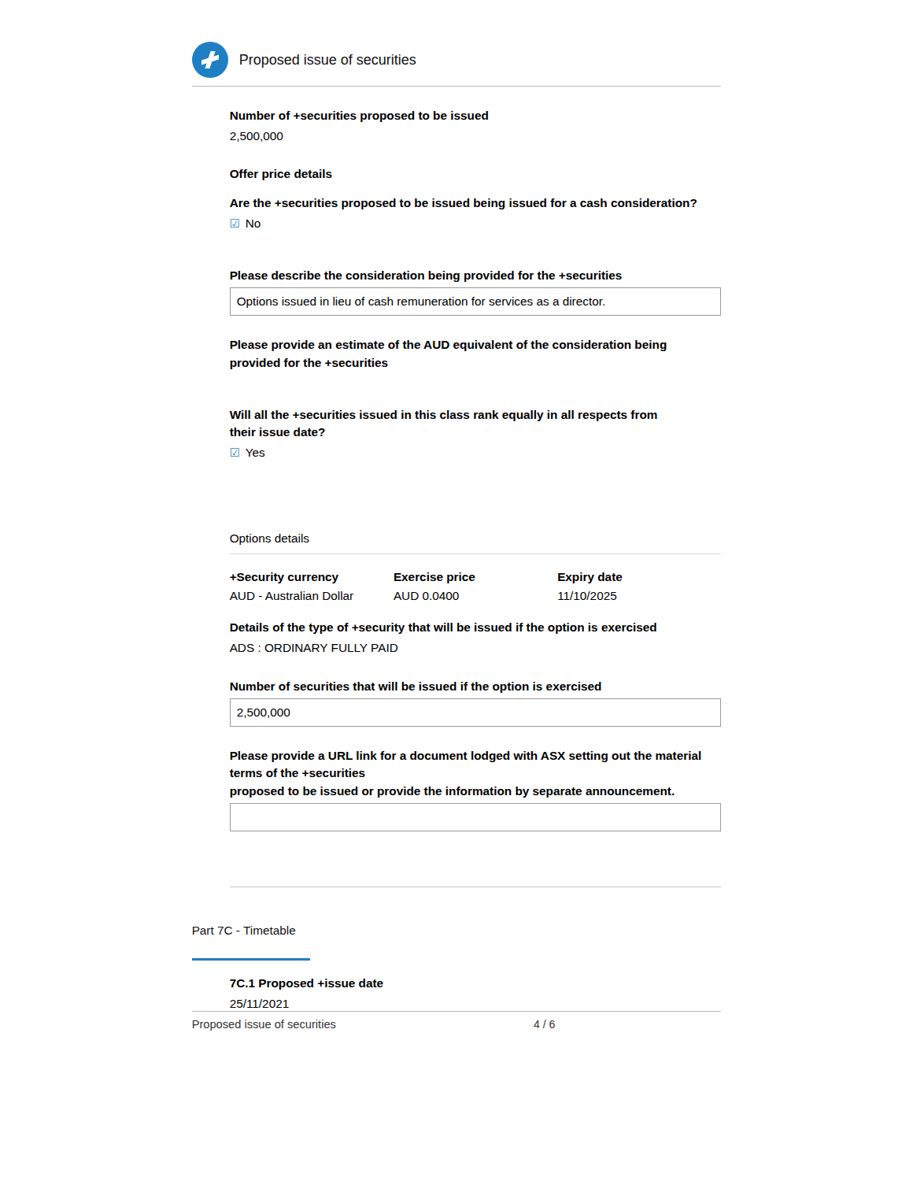Proposed issue of securities
Number of +securities proposed to be issued
2,500,000
Offer price details
Are the +securities proposed to be issued being issued for a cash consideration?
☑No
Please describe the consideration being provided for the +securities
Options issued in lieu of cash remuneration for services as a director.
Please provide an estimate of the AUD equivalent of the consideration being
provided for the +securities
Will all the +securities issued in this class rank equally in all respects from
their issue date?
☑Yes
Options details
| +Security currency | Exercise price | Expiry date |
| --- | --- | --- |
| AUD - Australian Dollar | AUD 0.0400 | 11/10/2025 |
Details of the type of +security that will be issued if the option is exercised
ADS : ORDINARY FULLY PAID
Number of securities that will be issued if the option is exercised
2,500,000
Please provide a URL link for a document lodged with ASX setting out the material terms of the +securities
proposed to be issued or provide the information by separate announcement.
Part 7C - Timetable
7C.1 Proposed +issue date
25/11/2021
Proposed issue of securities
4 / 6